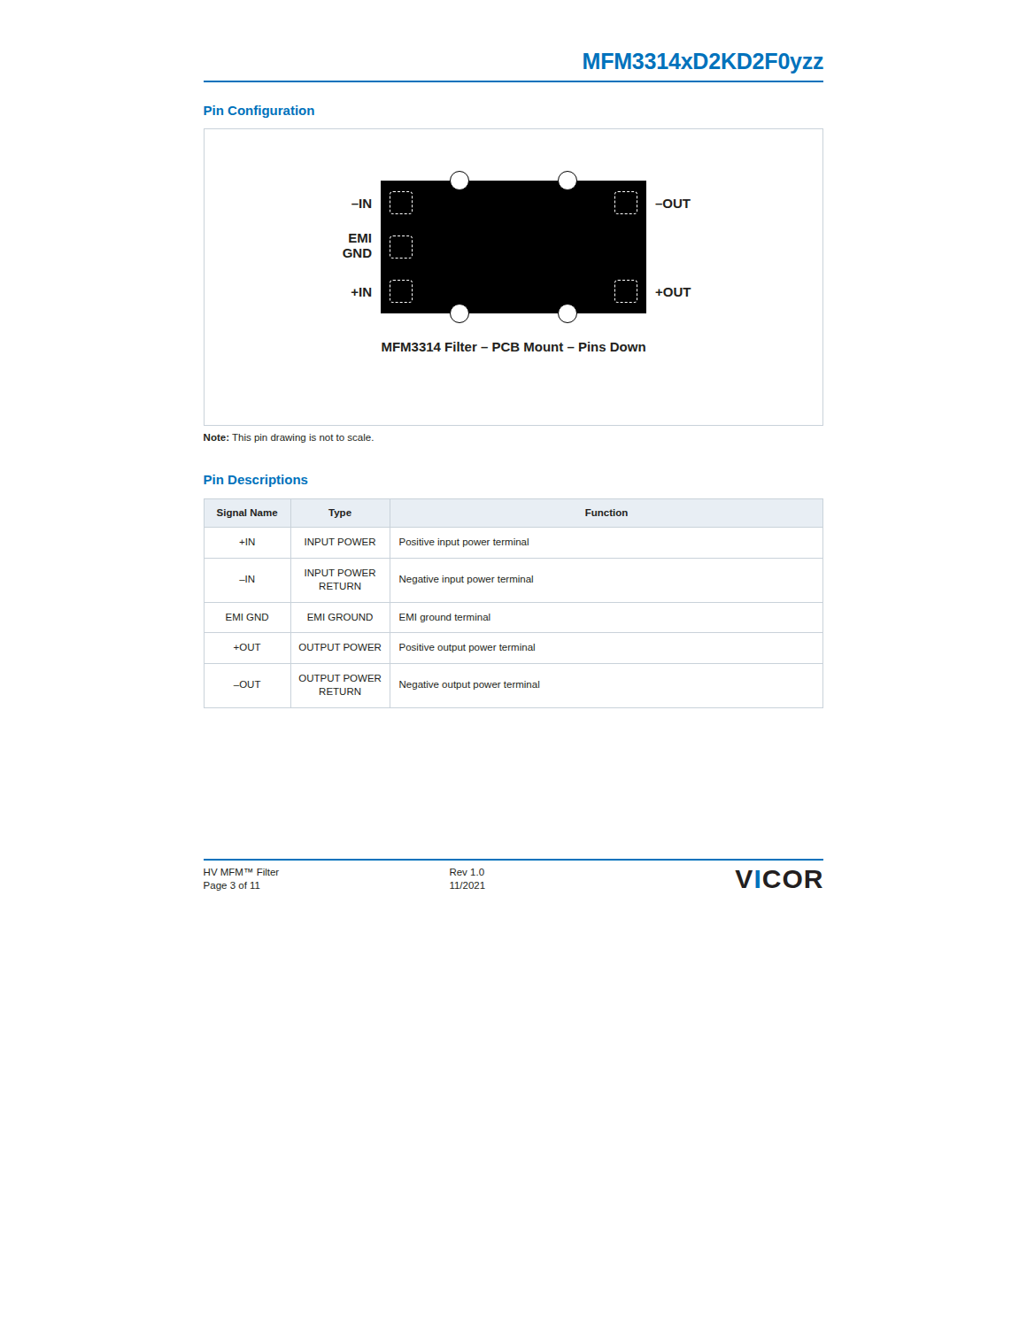MFM3314xD2KD2F0yzz
Pin Configuration
–IN EMI
GND +IN –OUT +OUT
MFM3314 Filter – PCB Mount – Pins Down
Note: This pin drawing is not to scale.
Pin Descriptions
| Signal Name | Type | Function |
| --- | --- | --- |
| +IN | INPUT POWER | Positive input power terminal |
| –IN | INPUT POWER RETURN | Negative input power terminal |
| EMI GND | EMI GROUND | EMI ground terminal |
| +OUT | OUTPUT POWER | Positive output power terminal |
| –OUT | OUTPUT POWER RETURN | Negative output power terminal |
HV MFM™ Filter
Page 3 of 11
Rev 1.0
11/2021
VICOR